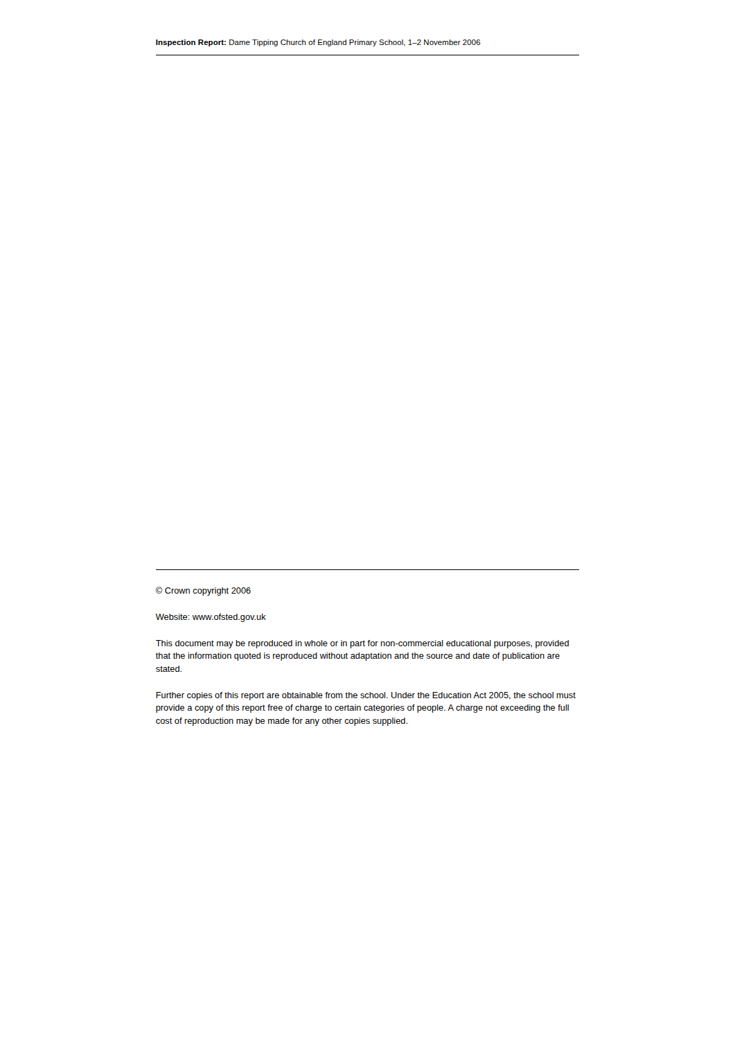Inspection Report: Dame Tipping Church of England Primary School, 1–2 November 2006
© Crown copyright 2006
Website: www.ofsted.gov.uk
This document may be reproduced in whole or in part for non-commercial educational purposes, provided that the information quoted is reproduced without adaptation and the source and date of publication are stated.
Further copies of this report are obtainable from the school. Under the Education Act 2005, the school must provide a copy of this report free of charge to certain categories of people. A charge not exceeding the full cost of reproduction may be made for any other copies supplied.